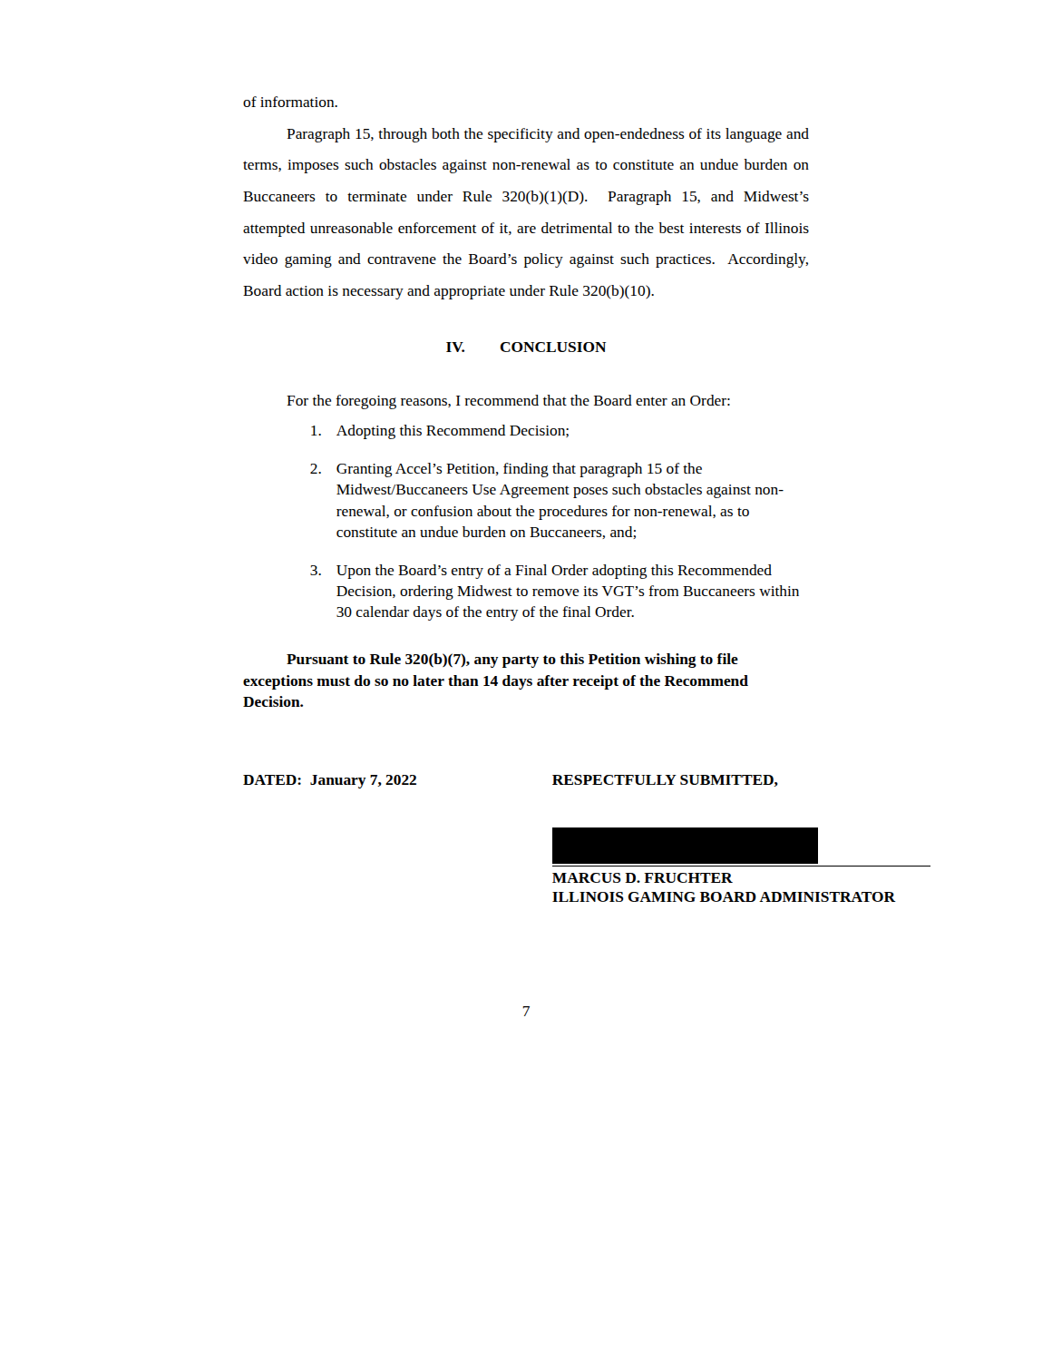of information.
Paragraph 15, through both the specificity and open-endedness of its language and terms, imposes such obstacles against non-renewal as to constitute an undue burden on Buccaneers to terminate under Rule 320(b)(1)(D). Paragraph 15, and Midwest’s attempted unreasonable enforcement of it, are detrimental to the best interests of Illinois video gaming and contravene the Board’s policy against such practices. Accordingly, Board action is necessary and appropriate under Rule 320(b)(10).
IV. CONCLUSION
For the foregoing reasons, I recommend that the Board enter an Order:
Adopting this Recommend Decision;
Granting Accel’s Petition, finding that paragraph 15 of the Midwest/Buccaneers Use Agreement poses such obstacles against non-renewal, or confusion about the procedures for non-renewal, as to constitute an undue burden on Buccaneers, and;
Upon the Board’s entry of a Final Order adopting this Recommended Decision, ordering Midwest to remove its VGT’s from Buccaneers within 30 calendar days of the entry of the final Order.
Pursuant to Rule 320(b)(7), any party to this Petition wishing to file exceptions must do so no later than 14 days after receipt of the Recommend Decision.
DATED: January 7, 2022
RESPECTFULLY SUBMITTED,
MARCUS D. FRUCHTER
ILLINOIS GAMING BOARD ADMINISTRATOR
7